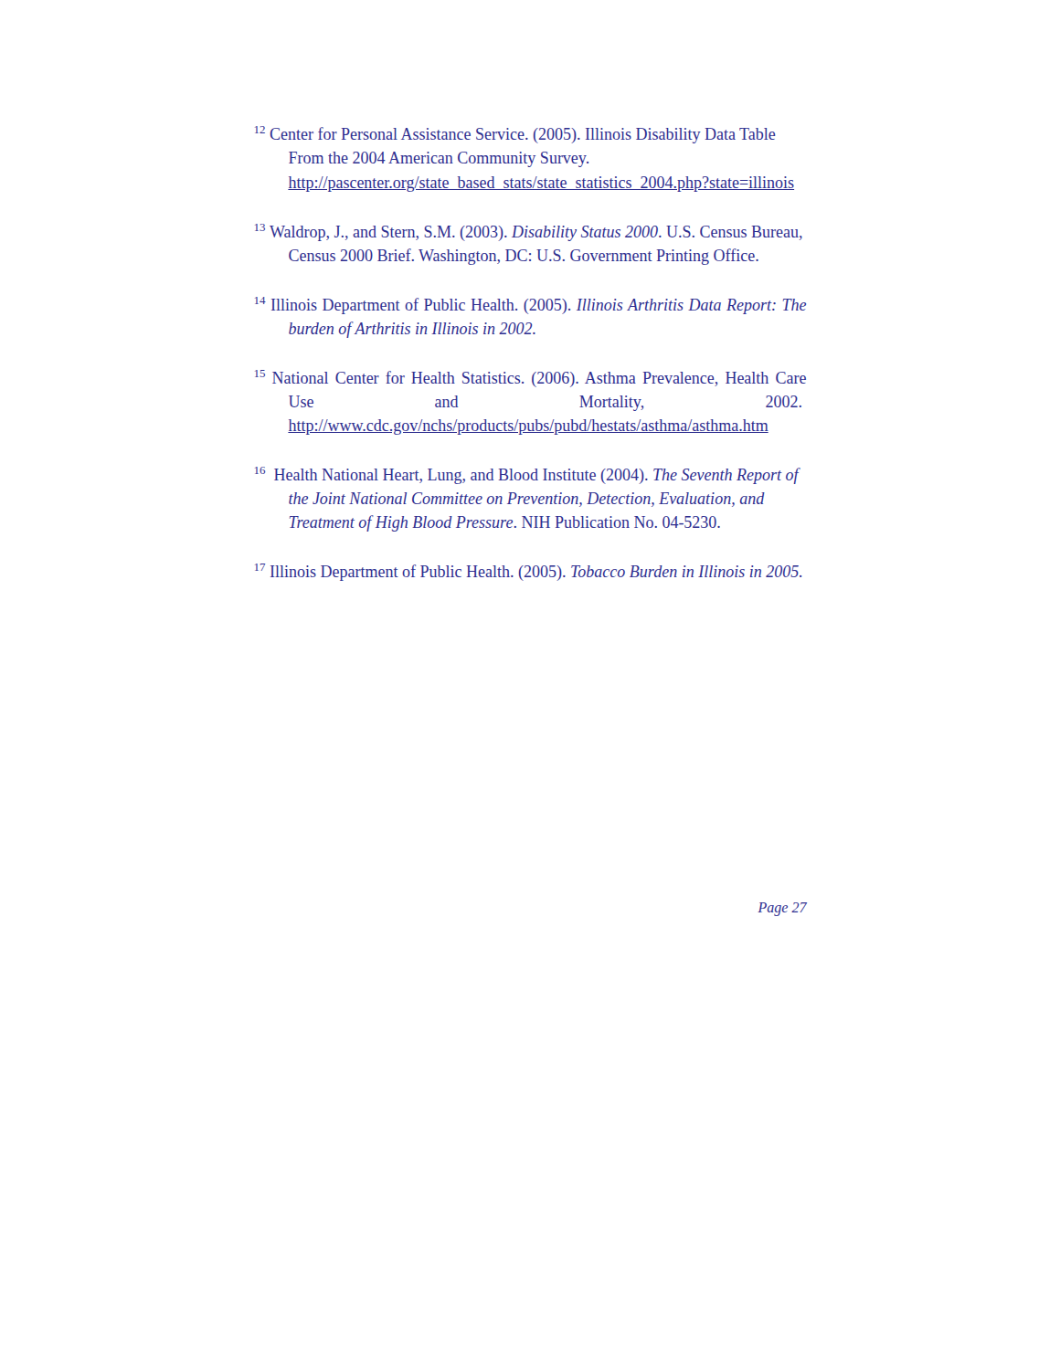12 Center for Personal Assistance Service. (2005). Illinois Disability Data Table From the 2004 American Community Survey.
http://pascenter.org/state_based_stats/state_statistics_2004.php?state=illinois
13 Waldrop, J., and Stern, S.M. (2003). Disability Status 2000. U.S. Census Bureau, Census 2000 Brief. Washington, DC: U.S. Government Printing Office.
14 Illinois Department of Public Health. (2005). Illinois Arthritis Data Report: The burden of Arthritis in Illinois in 2002.
15 National Center for Health Statistics. (2006). Asthma Prevalence, Health Care Use and Mortality, 2002. http://www.cdc.gov/nchs/products/pubs/pubd/hestats/asthma/asthma.htm
16 Health National Heart, Lung, and Blood Institute (2004). The Seventh Report of the Joint National Committee on Prevention, Detection, Evaluation, and Treatment of High Blood Pressure. NIH Publication No. 04-5230.
17 Illinois Department of Public Health. (2005). Tobacco Burden in Illinois in 2005.
Page 27